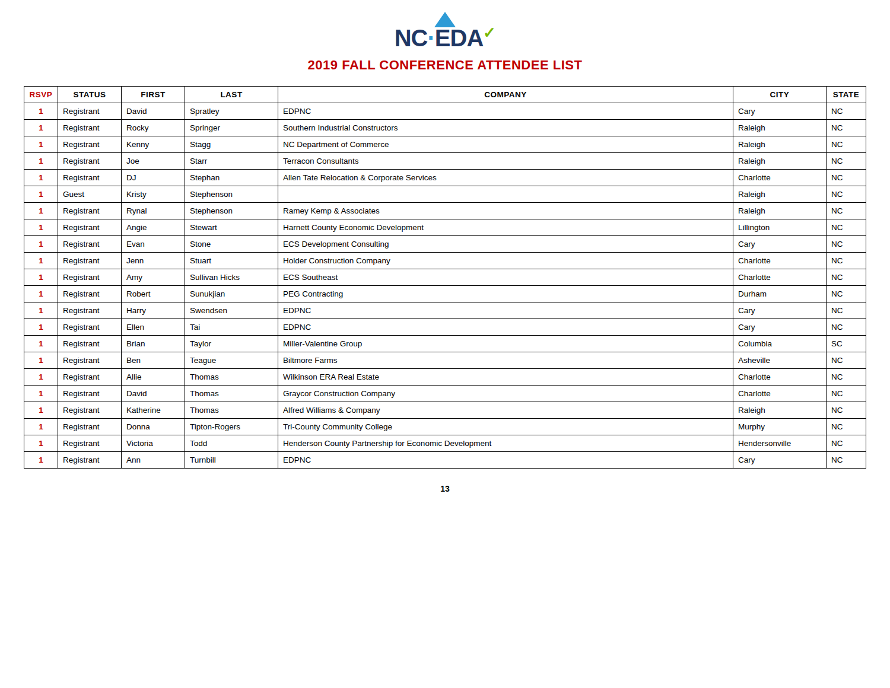NC·EDA✓
2019 FALL CONFERENCE ATTENDEE LIST
| RSVP | STATUS | FIRST | LAST | COMPANY | CITY | STATE |
| --- | --- | --- | --- | --- | --- | --- |
| 1 | Registrant | David | Spratley | EDPNC | Cary | NC |
| 1 | Registrant | Rocky | Springer | Southern Industrial Constructors | Raleigh | NC |
| 1 | Registrant | Kenny | Stagg | NC Department of Commerce | Raleigh | NC |
| 1 | Registrant | Joe | Starr | Terracon Consultants | Raleigh | NC |
| 1 | Registrant | DJ | Stephan | Allen Tate Relocation & Corporate Services | Charlotte | NC |
| 1 | Guest | Kristy | Stephenson | | Raleigh | NC |
| 1 | Registrant | Rynal | Stephenson | Ramey Kemp & Associates | Raleigh | NC |
| 1 | Registrant | Angie | Stewart | Harnett County Economic Development | Lillington | NC |
| 1 | Registrant | Evan | Stone | ECS Development Consulting | Cary | NC |
| 1 | Registrant | Jenn | Stuart | Holder Construction Company | Charlotte | NC |
| 1 | Registrant | Amy | Sullivan Hicks | ECS Southeast | Charlotte | NC |
| 1 | Registrant | Robert | Sunukjian | PEG Contracting | Durham | NC |
| 1 | Registrant | Harry | Swendsen | EDPNC | Cary | NC |
| 1 | Registrant | Ellen | Tai | EDPNC | Cary | NC |
| 1 | Registrant | Brian | Taylor | Miller-Valentine Group | Columbia | SC |
| 1 | Registrant | Ben | Teague | Biltmore Farms | Asheville | NC |
| 1 | Registrant | Allie | Thomas | Wilkinson ERA Real Estate | Charlotte | NC |
| 1 | Registrant | David | Thomas | Graycor Construction Company | Charlotte | NC |
| 1 | Registrant | Katherine | Thomas | Alfred Williams & Company | Raleigh | NC |
| 1 | Registrant | Donna | Tipton-Rogers | Tri-County Community College | Murphy | NC |
| 1 | Registrant | Victoria | Todd | Henderson County Partnership for Economic Development | Hendersonville | NC |
| 1 | Registrant | Ann | Turnbill | EDPNC | Cary | NC |
13